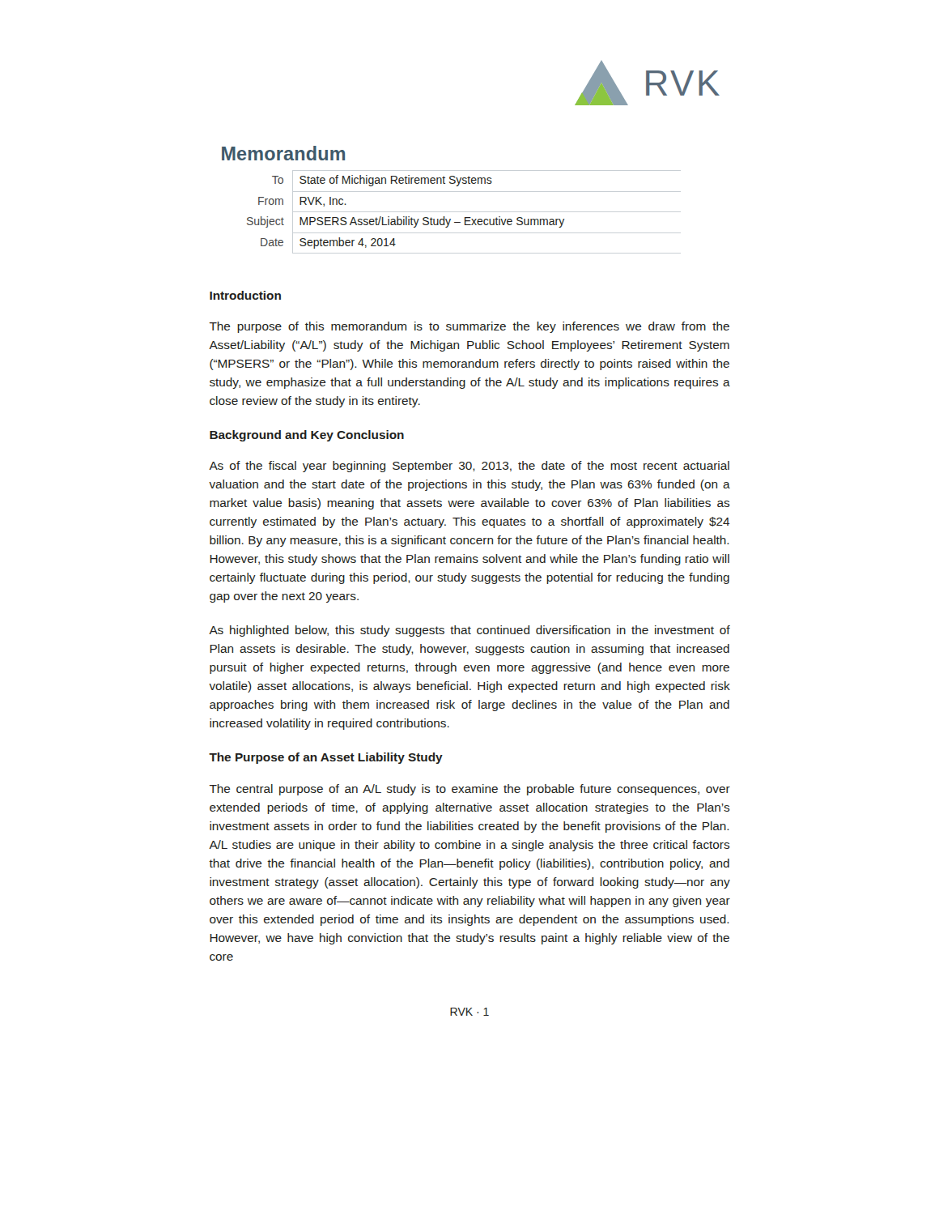RVK
Memorandum
| To | State of Michigan Retirement Systems |
| From | RVK, Inc. |
| Subject | MPSERS Asset/Liability Study – Executive Summary |
| Date | September 4, 2014 |
Introduction
The purpose of this memorandum is to summarize the key inferences we draw from the Asset/Liability (“A/L”) study of the Michigan Public School Employees’ Retirement System (“MPSERS” or the “Plan”). While this memorandum refers directly to points raised within the study, we emphasize that a full understanding of the A/L study and its implications requires a close review of the study in its entirety.
Background and Key Conclusion
As of the fiscal year beginning September 30, 2013, the date of the most recent actuarial valuation and the start date of the projections in this study, the Plan was 63% funded (on a market value basis) meaning that assets were available to cover 63% of Plan liabilities as currently estimated by the Plan’s actuary. This equates to a shortfall of approximately $24 billion. By any measure, this is a significant concern for the future of the Plan’s financial health. However, this study shows that the Plan remains solvent and while the Plan’s funding ratio will certainly fluctuate during this period, our study suggests the potential for reducing the funding gap over the next 20 years.
As highlighted below, this study suggests that continued diversification in the investment of Plan assets is desirable. The study, however, suggests caution in assuming that increased pursuit of higher expected returns, through even more aggressive (and hence even more volatile) asset allocations, is always beneficial. High expected return and high expected risk approaches bring with them increased risk of large declines in the value of the Plan and increased volatility in required contributions.
The Purpose of an Asset Liability Study
The central purpose of an A/L study is to examine the probable future consequences, over extended periods of time, of applying alternative asset allocation strategies to the Plan’s investment assets in order to fund the liabilities created by the benefit provisions of the Plan. A/L studies are unique in their ability to combine in a single analysis the three critical factors that drive the financial health of the Plan—benefit policy (liabilities), contribution policy, and investment strategy (asset allocation). Certainly this type of forward looking study—nor any others we are aware of—cannot indicate with any reliability what will happen in any given year over this extended period of time and its insights are dependent on the assumptions used. However, we have high conviction that the study’s results paint a highly reliable view of the core
RVK · 1